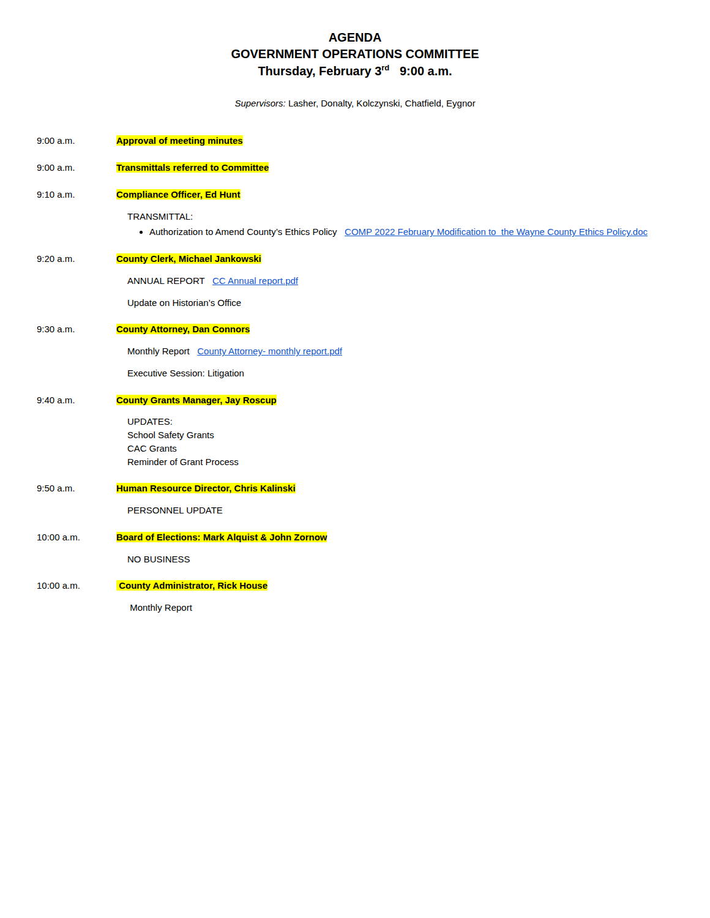AGENDA
GOVERNMENT OPERATIONS COMMITTEE
Thursday, February 3rd 9:00 a.m.
Supervisors: Lasher, Donalty, Kolczynski, Chatfield, Eygnor
| 9:00 a.m. | Approval of meeting minutes |
| 9:00 a.m. | Transmittals referred to Committee |
| 9:10 a.m. | Compliance Officer, Ed Hunt TRANSMITTAL: Authorization to Amend County’s Ethics Policy COMP 2022 February Modification to the Wayne County Ethics Policy.doc |
| 9:20 a.m. | County Clerk, Michael Jankowski ANNUAL REPORT CC Annual report.pdf Update on Historian’s Office |
| 9:30 a.m. | County Attorney, Dan Connors Monthly Report County Attorney- monthly report.pdf Executive Session: Litigation |
| 9:40 a.m. | County Grants Manager, Jay Roscup UPDATES: School Safety Grants CAC Grants Reminder of Grant Process |
| 9:50 a.m. | Human Resource Director, Chris Kalinski PERSONNEL UPDATE |
| 10:00 a.m. | Board of Elections: Mark Alquist & John Zornow NO BUSINESS |
| 10:00 a.m. | County Administrator, Rick House Monthly Report |